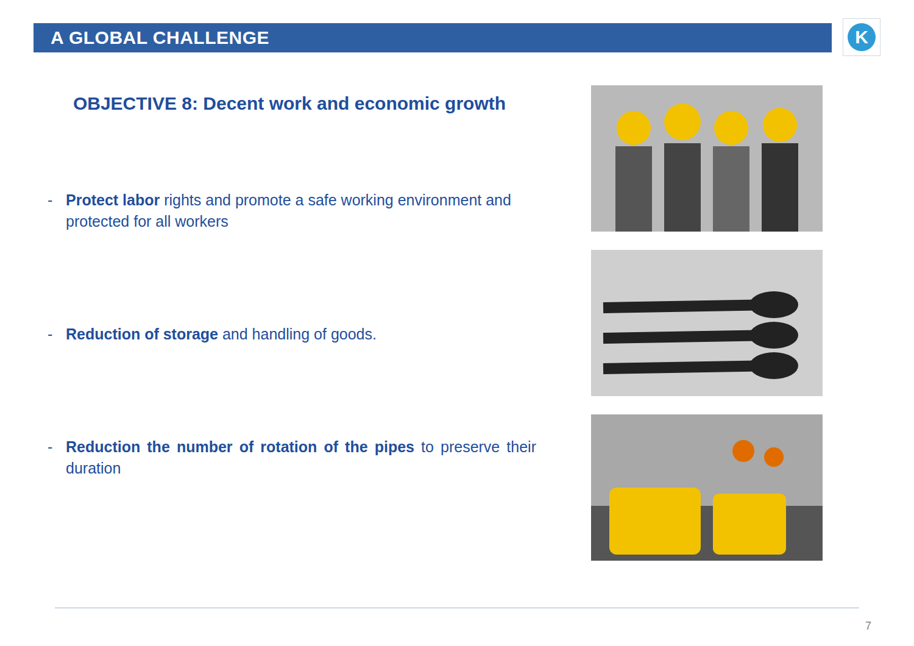A GLOBAL CHALLENGE
K
OBJECTIVE 8: Decent work and economic growth
Protect labor rights and promote a safe working environment and protected for all workers
Reduction of storage and handling of goods.
Reduction the number of rotation of the pipes to preserve their duration
7